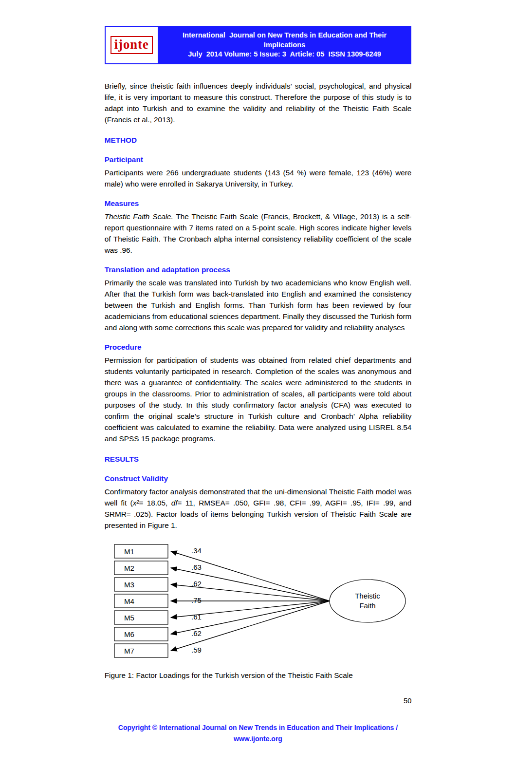ijonte
International Journal on New Trends in Education and Their Implications
July 2014 Volume: 5 Issue: 3 Article: 05 ISSN 1309-6249
Briefly, since theistic faith influences deeply individuals’ social, psychological, and physical life, it is very important to measure this construct. Therefore the purpose of this study is to adapt into Turkish and to examine the validity and reliability of the Theistic Faith Scale (Francis et al., 2013).
METHOD
Participant
Participants were 266 undergraduate students (143 (54 %) were female, 123 (46%) were male) who were enrolled in Sakarya University, in Turkey.
Measures
Theistic Faith Scale. The Theistic Faith Scale (Francis, Brockett, & Village, 2013) is a self-report questionnaire with 7 items rated on a 5-point scale. High scores indicate higher levels of Theistic Faith. The Cronbach alpha internal consistency reliability coefficient of the scale was .96.
Translation and adaptation process
Primarily the scale was translated into Turkish by two academicians who know English well. After that the Turkish form was back-translated into English and examined the consistency between the Turkish and English forms. Than Turkish form has been reviewed by four academicians from educational sciences department. Finally they discussed the Turkish form and along with some corrections this scale was prepared for validity and reliability analyses
Procedure
Permission for participation of students was obtained from related chief departments and students voluntarily participated in research. Completion of the scales was anonymous and there was a guarantee of confidentiality. The scales were administered to the students in groups in the classrooms. Prior to administration of scales, all participants were told about purposes of the study. In this study confirmatory factor analysis (CFA) was executed to confirm the original scale’s structure in Turkish culture and Cronbach’ Alpha reliability coefficient was calculated to examine the reliability. Data were analyzed using LISREL 8.54 and SPSS 15 package programs.
RESULTS
Construct Validity
Confirmatory factor analysis demonstrated that the uni-dimensional Theistic Faith model was well fit (x²= 18.05, df= 11, RMSEA= .050, GFI= .98, CFI= .99, AGFI= .95, IFI= .99, and SRMR= .025). Factor loads of items belonging Turkish version of Theistic Faith Scale are presented in Figure 1.
M1 M2 M3 M4 M5 M6 M7 Theistic Faith .34 .63 .62 .75 .61 .62 .59
Figure 1: Factor Loadings for the Turkish version of the Theistic Faith Scale
50
Copyright © International Journal on New Trends in Education and Their Implications / www.ijonte.org